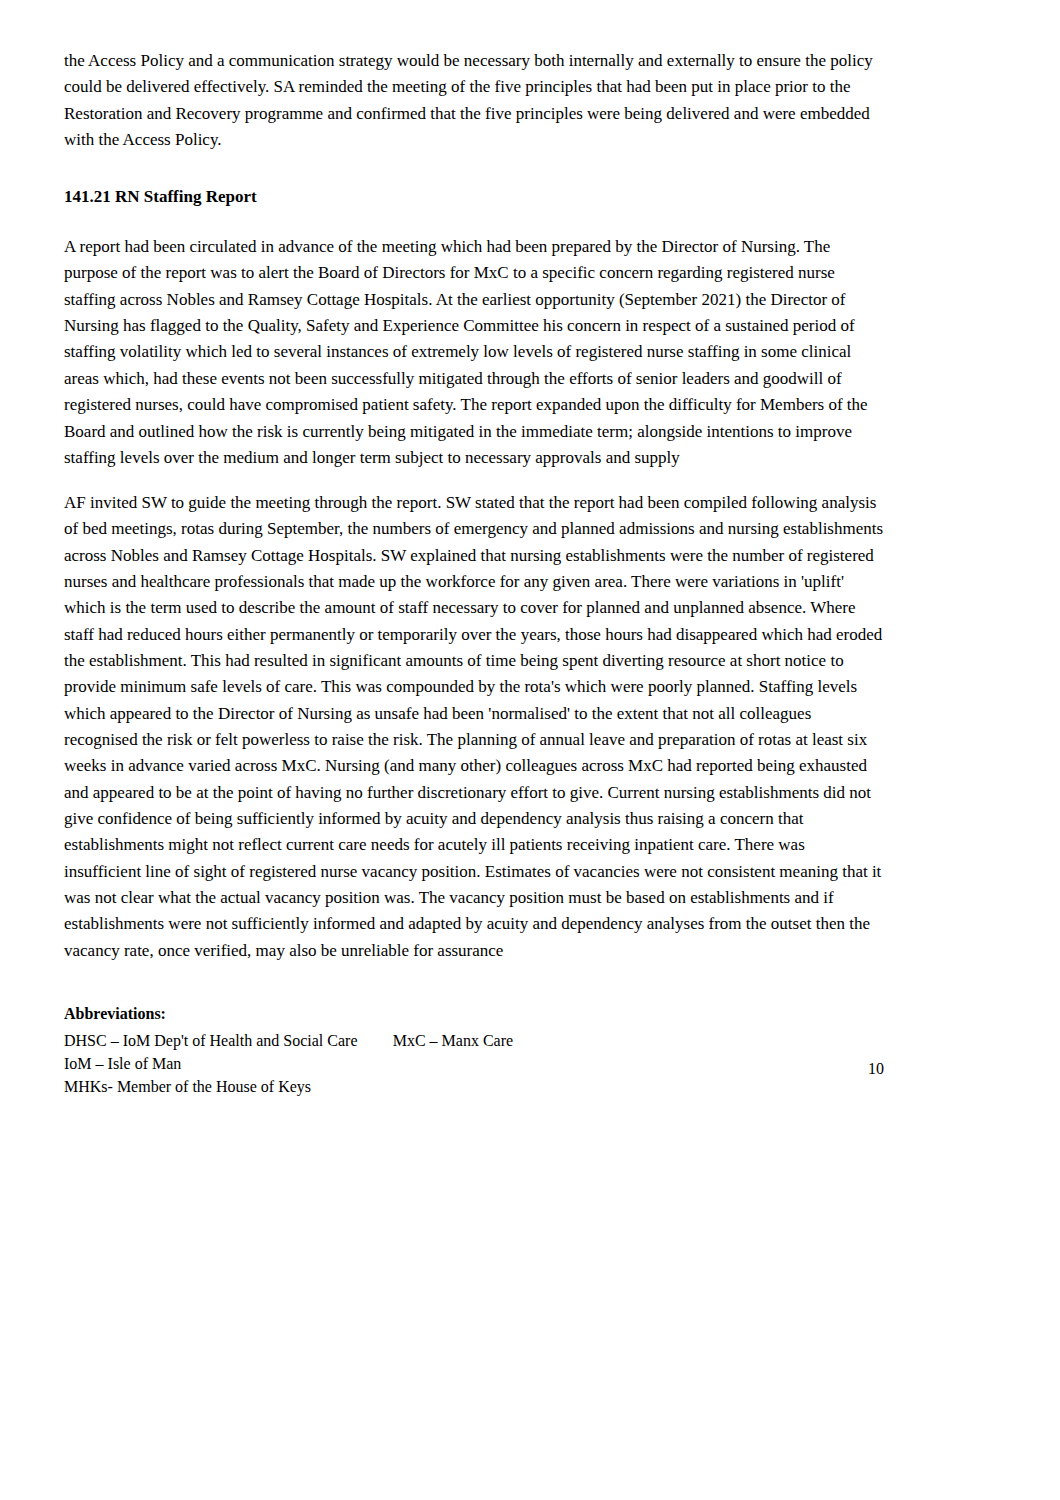the Access Policy and a communication strategy would be necessary both internally and externally to ensure the policy could be delivered effectively. SA reminded the meeting of the five principles that had been put in place prior to the Restoration and Recovery programme and confirmed that the five principles were being delivered and were embedded with the Access Policy.
141.21 RN Staffing Report
A report had been circulated in advance of the meeting which had been prepared by the Director of Nursing. The purpose of the report was to alert the Board of Directors for MxC to a specific concern regarding registered nurse staffing across Nobles and Ramsey Cottage Hospitals. At the earliest opportunity (September 2021) the Director of Nursing has flagged to the Quality, Safety and Experience Committee his concern in respect of a sustained period of staffing volatility which led to several instances of extremely low levels of registered nurse staffing in some clinical areas which, had these events not been successfully mitigated through the efforts of senior leaders and goodwill of registered nurses, could have compromised patient safety. The report expanded upon the difficulty for Members of the Board and outlined how the risk is currently being mitigated in the immediate term; alongside intentions to improve staffing levels over the medium and longer term subject to necessary approvals and supply
AF invited SW to guide the meeting through the report. SW stated that the report had been compiled following analysis of bed meetings, rotas during September, the numbers of emergency and planned admissions and nursing establishments across Nobles and Ramsey Cottage Hospitals. SW explained that nursing establishments were the number of registered nurses and healthcare professionals that made up the workforce for any given area. There were variations in 'uplift' which is the term used to describe the amount of staff necessary to cover for planned and unplanned absence. Where staff had reduced hours either permanently or temporarily over the years, those hours had disappeared which had eroded the establishment. This had resulted in significant amounts of time being spent diverting resource at short notice to provide minimum safe levels of care. This was compounded by the rota's which were poorly planned. Staffing levels which appeared to the Director of Nursing as unsafe had been 'normalised' to the extent that not all colleagues recognised the risk or felt powerless to raise the risk. The planning of annual leave and preparation of rotas at least six weeks in advance varied across MxC. Nursing (and many other) colleagues across MxC had reported being exhausted and appeared to be at the point of having no further discretionary effort to give. Current nursing establishments did not give confidence of being sufficiently informed by acuity and dependency analysis thus raising a concern that establishments might not reflect current care needs for acutely ill patients receiving inpatient care. There was insufficient line of sight of registered nurse vacancy position. Estimates of vacancies were not consistent meaning that it was not clear what the actual vacancy position was. The vacancy position must be based on establishments and if establishments were not sufficiently informed and adapted by acuity and dependency analyses from the outset then the vacancy rate, once verified, may also be unreliable for assurance
Abbreviations:
| DHSC – IoM Dep't of Health and Social Care | MxC – Manx Care |
| IoM – Isle of Man | |
| MHKs- Member of the House of Keys | |
10